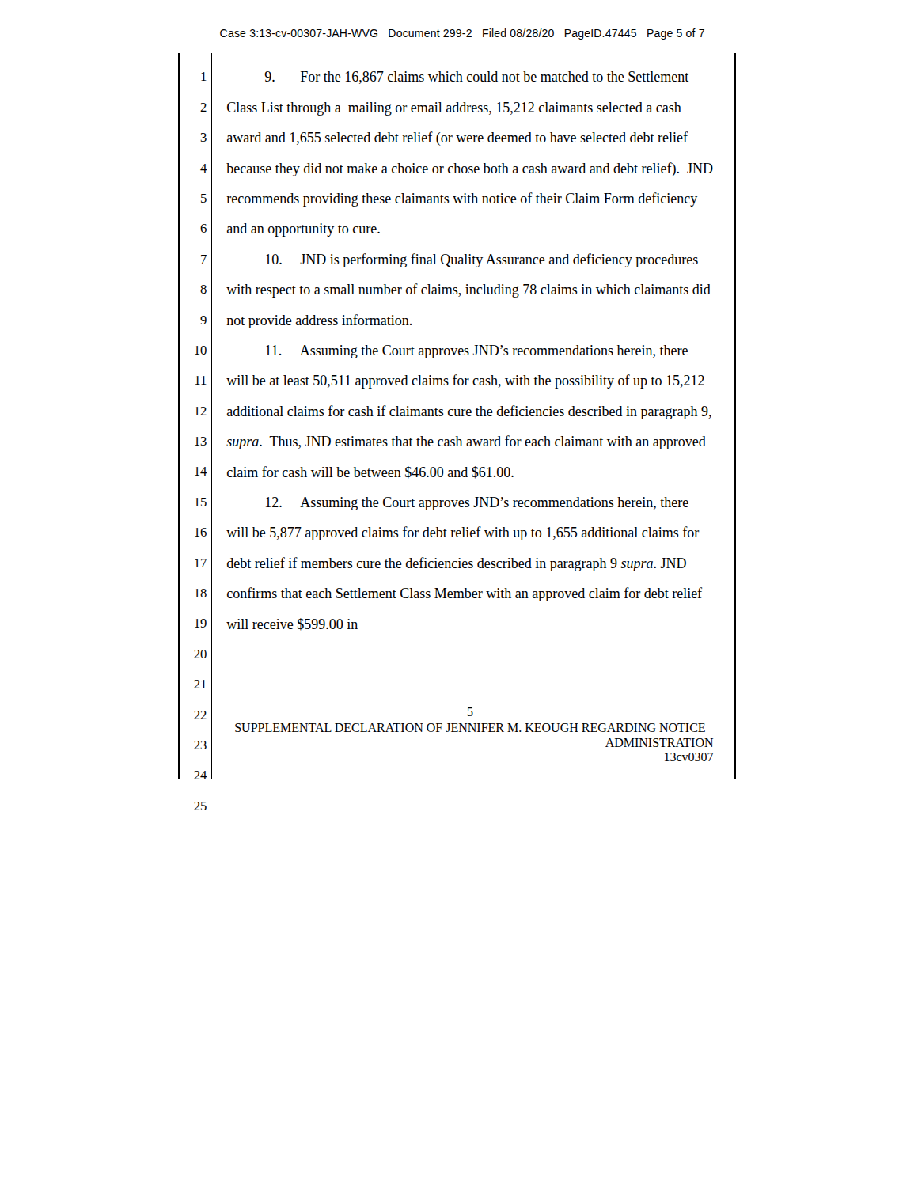Case 3:13-cv-00307-JAH-WVG Document 299-2 Filed 08/28/20 PageID.47445 Page 5 of 7
1
2
3
4
5
6
7
8
9
10
11
12
13
14
15
16
17
18
19
20
21
22
23
24
25
9. For the 16,867 claims which could not be matched to the Settlement Class List through a mailing or email address, 15,212 claimants selected a cash award and 1,655 selected debt relief (or were deemed to have selected debt relief because they did not make a choice or chose both a cash award and debt relief). JND recommends providing these claimants with notice of their Claim Form deficiency and an opportunity to cure.
10. JND is performing final Quality Assurance and deficiency procedures with respect to a small number of claims, including 78 claims in which claimants did not provide address information.
11. Assuming the Court approves JND’s recommendations herein, there will be at least 50,511 approved claims for cash, with the possibility of up to 15,212 additional claims for cash if claimants cure the deficiencies described in paragraph 9, supra. Thus, JND estimates that the cash award for each claimant with an approved claim for cash will be between $46.00 and $61.00.
12. Assuming the Court approves JND’s recommendations herein, there will be 5,877 approved claims for debt relief with up to 1,655 additional claims for debt relief if members cure the deficiencies described in paragraph 9 supra. JND confirms that each Settlement Class Member with an approved claim for debt relief will receive $599.00 in
5
SUPPLEMENTAL DECLARATION OF JENNIFER M. KEOUGH REGARDING NOTICE
ADMINISTRATION
13cv0307